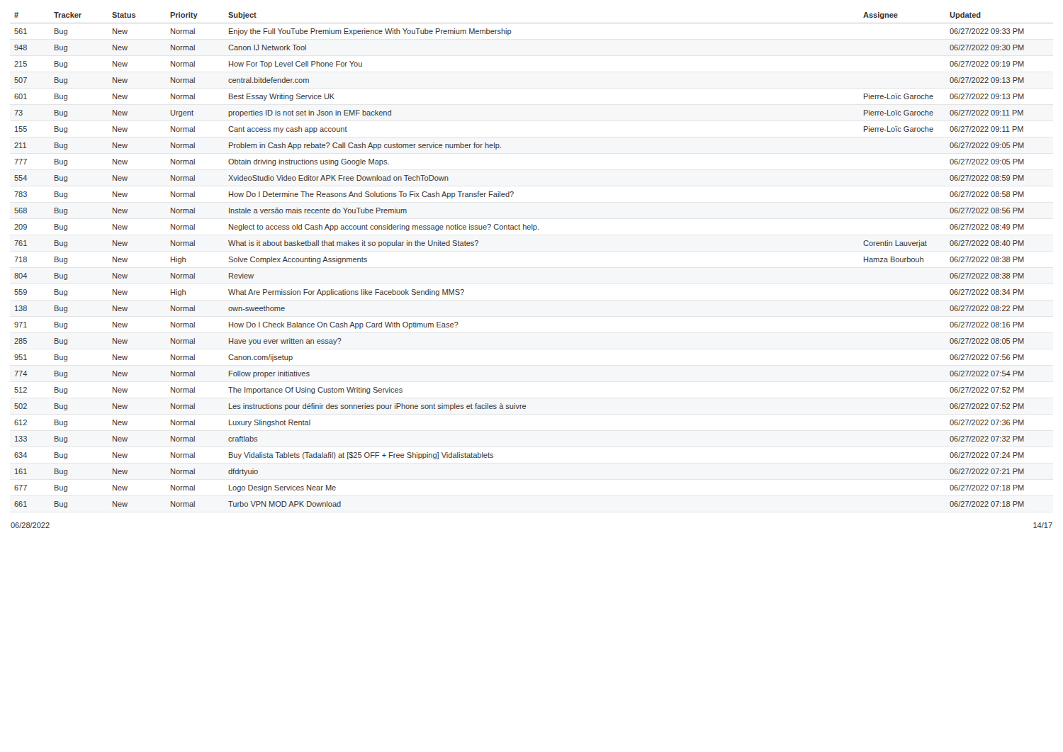| # | Tracker | Status | Priority | Subject | Assignee | Updated |
| --- | --- | --- | --- | --- | --- | --- |
| 561 | Bug | New | Normal | Enjoy the Full YouTube Premium Experience With YouTube Premium Membership | | 06/27/2022 09:33 PM |
| 948 | Bug | New | Normal | Canon IJ Network Tool | | 06/27/2022 09:30 PM |
| 215 | Bug | New | Normal | How For Top Level Cell Phone For You | | 06/27/2022 09:19 PM |
| 507 | Bug | New | Normal | central.bitdefender.com | | 06/27/2022 09:13 PM |
| 601 | Bug | New | Normal | Best Essay Writing Service UK | Pierre-Loïc Garoche | 06/27/2022 09:13 PM |
| 73 | Bug | New | Urgent | properties ID is not set in Json in EMF backend | Pierre-Loïc Garoche | 06/27/2022 09:11 PM |
| 155 | Bug | New | Normal | Cant access my cash app account | Pierre-Loïc Garoche | 06/27/2022 09:11 PM |
| 211 | Bug | New | Normal | Problem in Cash App rebate? Call Cash App customer service number for help. | | 06/27/2022 09:05 PM |
| 777 | Bug | New | Normal | Obtain driving instructions using Google Maps. | | 06/27/2022 09:05 PM |
| 554 | Bug | New | Normal | XvideoStudio Video Editor APK Free Download on TechToDown | | 06/27/2022 08:59 PM |
| 783 | Bug | New | Normal | How Do I Determine The Reasons And Solutions To Fix Cash App Transfer Failed? | | 06/27/2022 08:58 PM |
| 568 | Bug | New | Normal | Instale a versão mais recente do YouTube Premium | | 06/27/2022 08:56 PM |
| 209 | Bug | New | Normal | Neglect to access old Cash App account considering message notice issue? Contact help. | | 06/27/2022 08:49 PM |
| 761 | Bug | New | Normal | What is it about basketball that makes it so popular in the United States? | Corentin Lauverjat | 06/27/2022 08:40 PM |
| 718 | Bug | New | High | Solve Complex Accounting Assignments | Hamza Bourbouh | 06/27/2022 08:38 PM |
| 804 | Bug | New | Normal | Review | | 06/27/2022 08:38 PM |
| 559 | Bug | New | High | What Are Permission For Applications like Facebook Sending MMS? | | 06/27/2022 08:34 PM |
| 138 | Bug | New | Normal | own-sweethome | | 06/27/2022 08:22 PM |
| 971 | Bug | New | Normal | How Do I Check Balance On Cash App Card With Optimum Ease? | | 06/27/2022 08:16 PM |
| 285 | Bug | New | Normal | Have you ever written an essay? | | 06/27/2022 08:05 PM |
| 951 | Bug | New | Normal | Canon.com/ijsetup | | 06/27/2022 07:56 PM |
| 774 | Bug | New | Normal | Follow proper initiatives | | 06/27/2022 07:54 PM |
| 512 | Bug | New | Normal | The Importance Of Using Custom Writing Services | | 06/27/2022 07:52 PM |
| 502 | Bug | New | Normal | Les instructions pour définir des sonneries pour iPhone sont simples et faciles à suivre | | 06/27/2022 07:52 PM |
| 612 | Bug | New | Normal | Luxury Slingshot Rental | | 06/27/2022 07:36 PM |
| 133 | Bug | New | Normal | craftlabs | | 06/27/2022 07:32 PM |
| 634 | Bug | New | Normal | Buy Vidalista Tablets (Tadalafil) at [$25 OFF + Free Shipping] Vidalistatablets | | 06/27/2022 07:24 PM |
| 161 | Bug | New | Normal | dfdrtyuio | | 06/27/2022 07:21 PM |
| 677 | Bug | New | Normal | Logo Design Services Near Me | | 06/27/2022 07:18 PM |
| 661 | Bug | New | Normal | Turbo VPN MOD APK Download | | 06/27/2022 07:18 PM |
| 06/28/2022 | 14/17 |